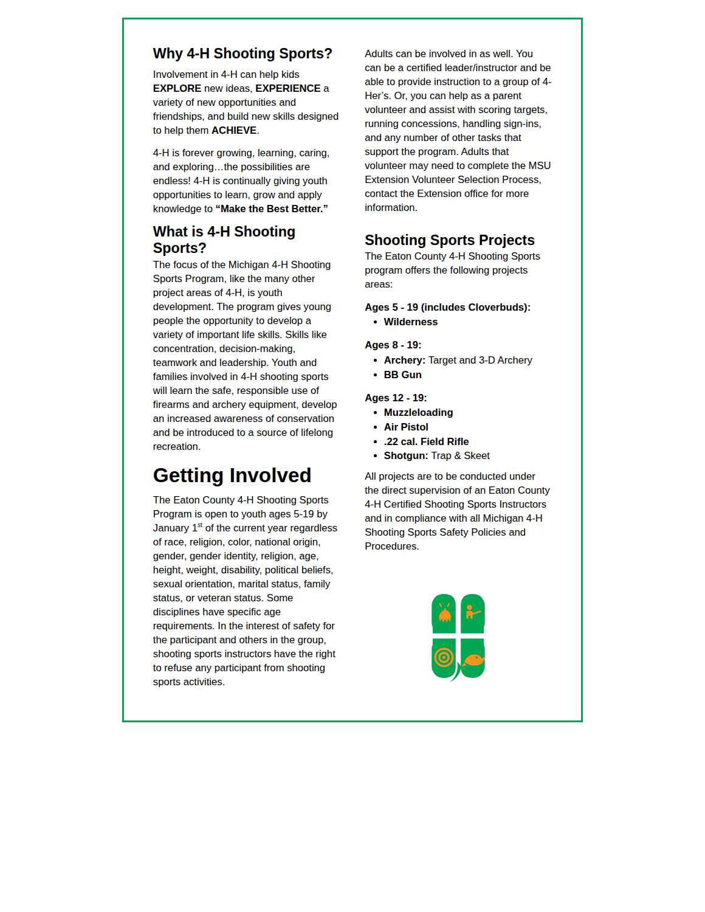Why 4-H Shooting Sports?
Involvement in 4-H can help kids EXPLORE new ideas, EXPERIENCE a variety of new opportunities and friendships, and build new skills designed to help them ACHIEVE.
4-H is forever growing, learning, caring, and exploring…the possibilities are endless! 4-H is continually giving youth opportunities to learn, grow and apply knowledge to “Make the Best Better.”
What is 4-H Shooting Sports?
The focus of the Michigan 4-H Shooting Sports Program, like the many other project areas of 4-H, is youth development. The program gives young people the opportunity to develop a variety of important life skills. Skills like concentration, decision-making, teamwork and leadership. Youth and families involved in 4-H shooting sports will learn the safe, responsible use of firearms and archery equipment, develop an increased awareness of conservation and be introduced to a source of lifelong recreation.
Getting Involved
The Eaton County 4-H Shooting Sports Program is open to youth ages 5-19 by January 1st of the current year regardless of race, religion, color, national origin, gender, gender identity, religion, age, height, weight, disability, political beliefs, sexual orientation, marital status, family status, or veteran status. Some disciplines have specific age requirements. In the interest of safety for the participant and others in the group, shooting sports instructors have the right to refuse any participant from shooting sports activities.
Adults can be involved in as well. You can be a certified leader/instructor and be able to provide instruction to a group of 4-Her’s. Or, you can help as a parent volunteer and assist with scoring targets, running concessions, handling sign-ins, and any number of other tasks that support the program. Adults that volunteer may need to complete the MSU Extension Volunteer Selection Process, contact the Extension office for more information.
Shooting Sports Projects
The Eaton County 4-H Shooting Sports program offers the following projects areas:
Ages 5 - 19 (includes Cloverbuds):
Wilderness
Ages 8 - 19:
Archery: Target and 3-D Archery
BB Gun
Ages 12 - 19:
Muzzleloading
Air Pistol
.22 cal. Field Rifle
Shotgun: Trap & Skeet
All projects are to be conducted under the direct supervision of an Eaton County 4-H Certified Shooting Sports Instructors and in compliance with all Michigan 4-H Shooting Sports Safety Policies and Procedures.